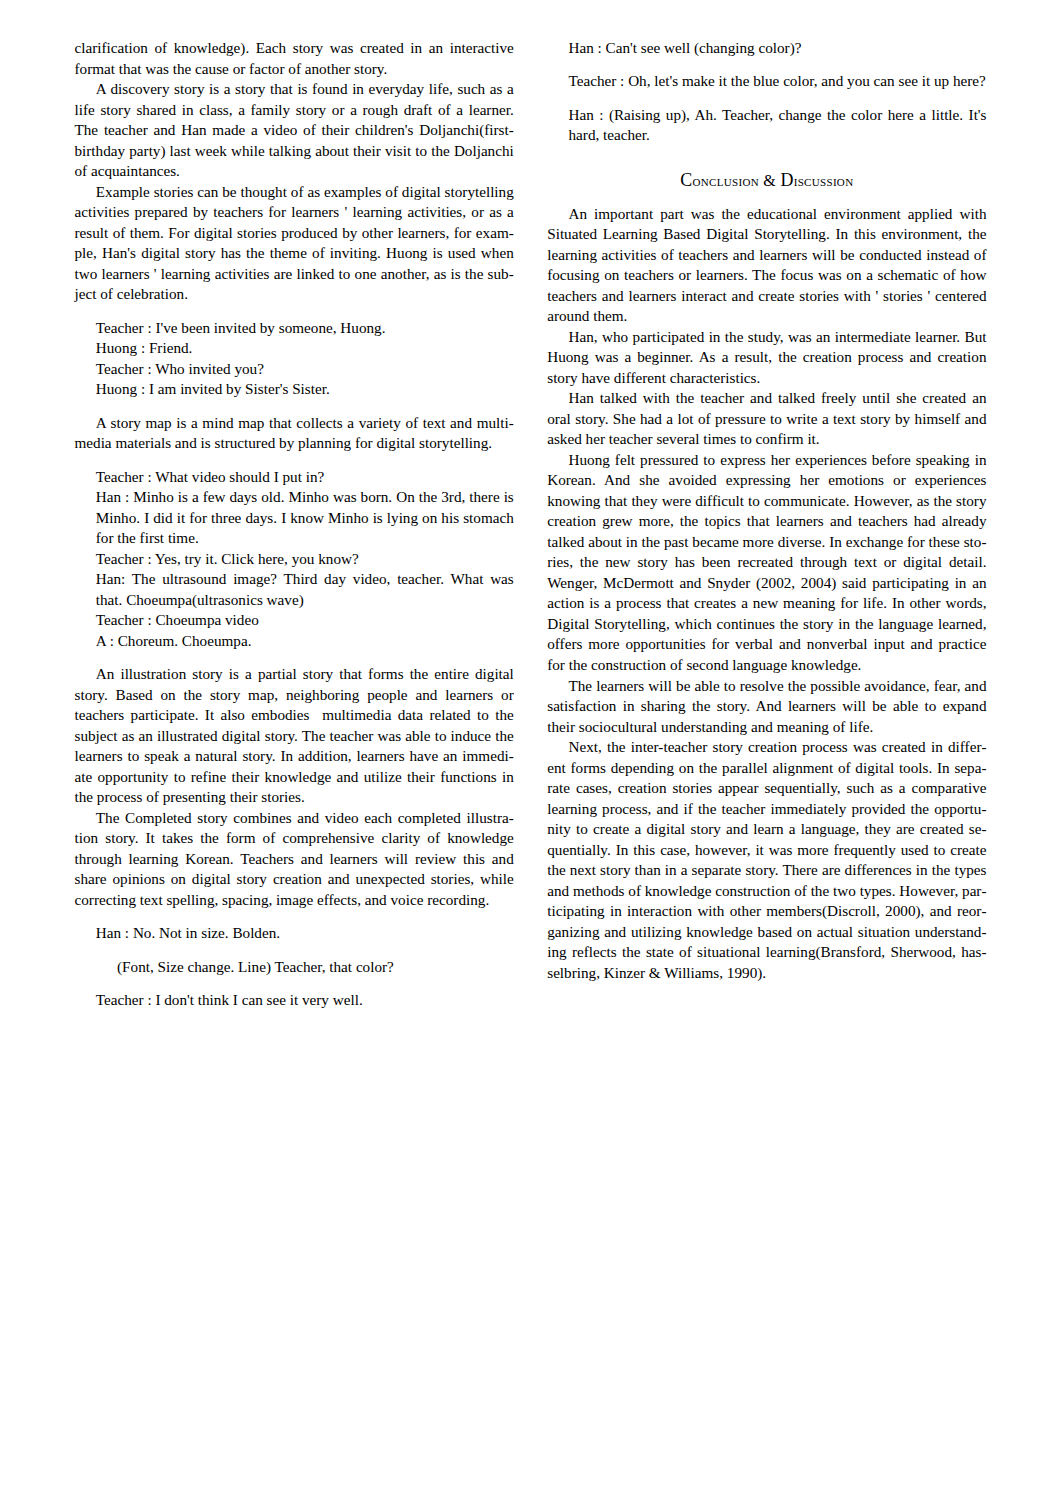clarification of knowledge). Each story was created in an interactive format that was the cause or factor of another story.
A discovery story is a story that is found in everyday life, such as a life story shared in class, a family story or a rough draft of a learner. The teacher and Han made a video of their children's Doljanchi(first-birthday party) last week while talking about their visit to the Doljanchi of acquaintances.
Example stories can be thought of as examples of digital storytelling activities prepared by teachers for learners ' learning activities, or as a result of them. For digital stories produced by other learners, for example, Han's digital story has the theme of inviting. Huong is used when two learners ' learning activities are linked to one another, as is the subject of celebration.
Teacher : I've been invited by someone, Huong.
Huong : Friend.
Teacher : Who invited you?
Huong : I am invited by Sister's Sister.
A story map is a mind map that collects a variety of text and multimedia materials and is structured by planning for digital storytelling.
Teacher : What video should I put in?
Han : Minho is a few days old. Minho was born. On the 3rd, there is Minho. I did it for three days. I know Minho is lying on his stomach for the first time.
Teacher : Yes, try it. Click here, you know?
Han: The ultrasound image? Third day video, teacher. What was that. Choeumpa(ultrasonics wave)
Teacher : Choeumpa video
A : Choreum. Choeumpa.
An illustration story is a partial story that forms the entire digital story. Based on the story map, neighboring people and learners or teachers participate. It also embodies multimedia data related to the subject as an illustrated digital story. The teacher was able to induce the learners to speak a natural story. In addition, learners have an immediate opportunity to refine their knowledge and utilize their functions in the process of presenting their stories.
The Completed story combines and video each completed illustration story. It takes the form of comprehensive clarity of knowledge through learning Korean. Teachers and learners will review this and share opinions on digital story creation and unexpected stories, while correcting text spelling, spacing, image effects, and voice recording.
Han : No. Not in size. Bolden.
(Font, Size change. Line) Teacher, that color?
Teacher : I don't think I can see it very well.
Han : Can't see well (changing color)?
Teacher : Oh, let's make it the blue color, and you can see it up here?
Han : (Raising up), Ah. Teacher, change the color here a little. It's hard, teacher.
Conclusion & Discussion
An important part was the educational environment applied with Situated Learning Based Digital Storytelling. In this environment, the learning activities of teachers and learners will be conducted instead of focusing on teachers or learners. The focus was on a schematic of how teachers and learners interact and create stories with ' stories ' centered around them.
Han, who participated in the study, was an intermediate learner. But Huong was a beginner. As a result, the creation process and creation story have different characteristics.
Han talked with the teacher and talked freely until she created an oral story. She had a lot of pressure to write a text story by himself and asked her teacher several times to confirm it.
Huong felt pressured to express her experiences before speaking in Korean. And she avoided expressing her emotions or experiences knowing that they were difficult to communicate. However, as the story creation grew more, the topics that learners and teachers had already talked about in the past became more diverse. In exchange for these stories, the new story has been recreated through text or digital detail. Wenger, McDermott and Snyder (2002, 2004) said participating in an action is a process that creates a new meaning for life. In other words, Digital Storytelling, which continues the story in the language learned, offers more opportunities for verbal and nonverbal input and practice for the construction of second language knowledge.
The learners will be able to resolve the possible avoidance, fear, and satisfaction in sharing the story. And learners will be able to expand their sociocultural understanding and meaning of life.
Next, the inter-teacher story creation process was created in different forms depending on the parallel alignment of digital tools. In separate cases, creation stories appear sequentially, such as a comparative learning process, and if the teacher immediately provided the opportunity to create a digital story and learn a language, they are created sequentially. In this case, however, it was more frequently used to create the next story than in a separate story. There are differences in the types and methods of knowledge construction of the two types. However, participating in interaction with other members(Discroll, 2000), and reorganizing and utilizing knowledge based on actual situation understanding reflects the state of situational learning(Bransford, Sherwood, hasselbring, Kinzer & Williams, 1990).